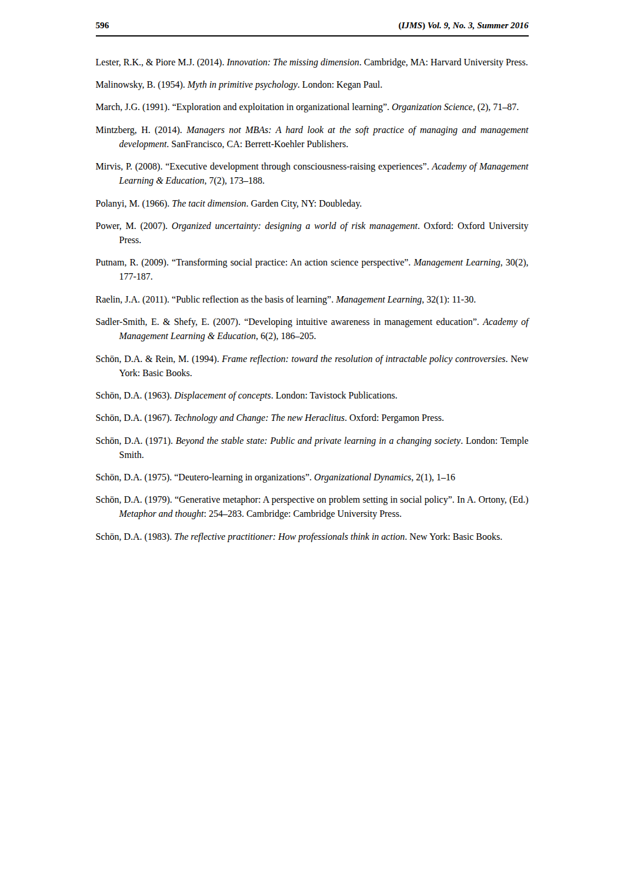596 (IJMS) Vol. 9, No. 3, Summer 2016
Lester, R.K., & Piore M.J. (2014). Innovation: The missing dimension. Cambridge, MA: Harvard University Press.
Malinowsky, B. (1954). Myth in primitive psychology. London: Kegan Paul.
March, J.G. (1991). “Exploration and exploitation in organizational learning”. Organization Science, (2), 71–87.
Mintzberg, H. (2014). Managers not MBAs: A hard look at the soft practice of managing and management development. SanFrancisco, CA: Berrett-Koehler Publishers.
Mirvis, P. (2008). “Executive development through consciousness-raising experiences”. Academy of Management Learning & Education, 7(2), 173–188.
Polanyi, M. (1966). The tacit dimension. Garden City, NY: Doubleday.
Power, M. (2007). Organized uncertainty: designing a world of risk management. Oxford: Oxford University Press.
Putnam, R. (2009). “Transforming social practice: An action science perspective”. Management Learning, 30(2), 177-187.
Raelin, J.A. (2011). “Public reflection as the basis of learning”. Management Learning, 32(1): 11-30.
Sadler-Smith, E. & Shefy, E. (2007). “Developing intuitive awareness in management education”. Academy of Management Learning & Education, 6(2), 186–205.
Schön, D.A. & Rein, M. (1994). Frame reflection: toward the resolution of intractable policy controversies. New York: Basic Books.
Schön, D.A. (1963). Displacement of concepts. London: Tavistock Publications.
Schön, D.A. (1967). Technology and Change: The new Heraclitus. Oxford: Pergamon Press.
Schön, D.A. (1971). Beyond the stable state: Public and private learning in a changing society. London: Temple Smith.
Schön, D.A. (1975). “Deutero-learning in organizations”. Organizational Dynamics, 2(1), 1–16
Schön, D.A. (1979). “Generative metaphor: A perspective on problem setting in social policy”. In A. Ortony, (Ed.) Metaphor and thought: 254–283. Cambridge: Cambridge University Press.
Schön, D.A. (1983). The reflective practitioner: How professionals think in action. New York: Basic Books.